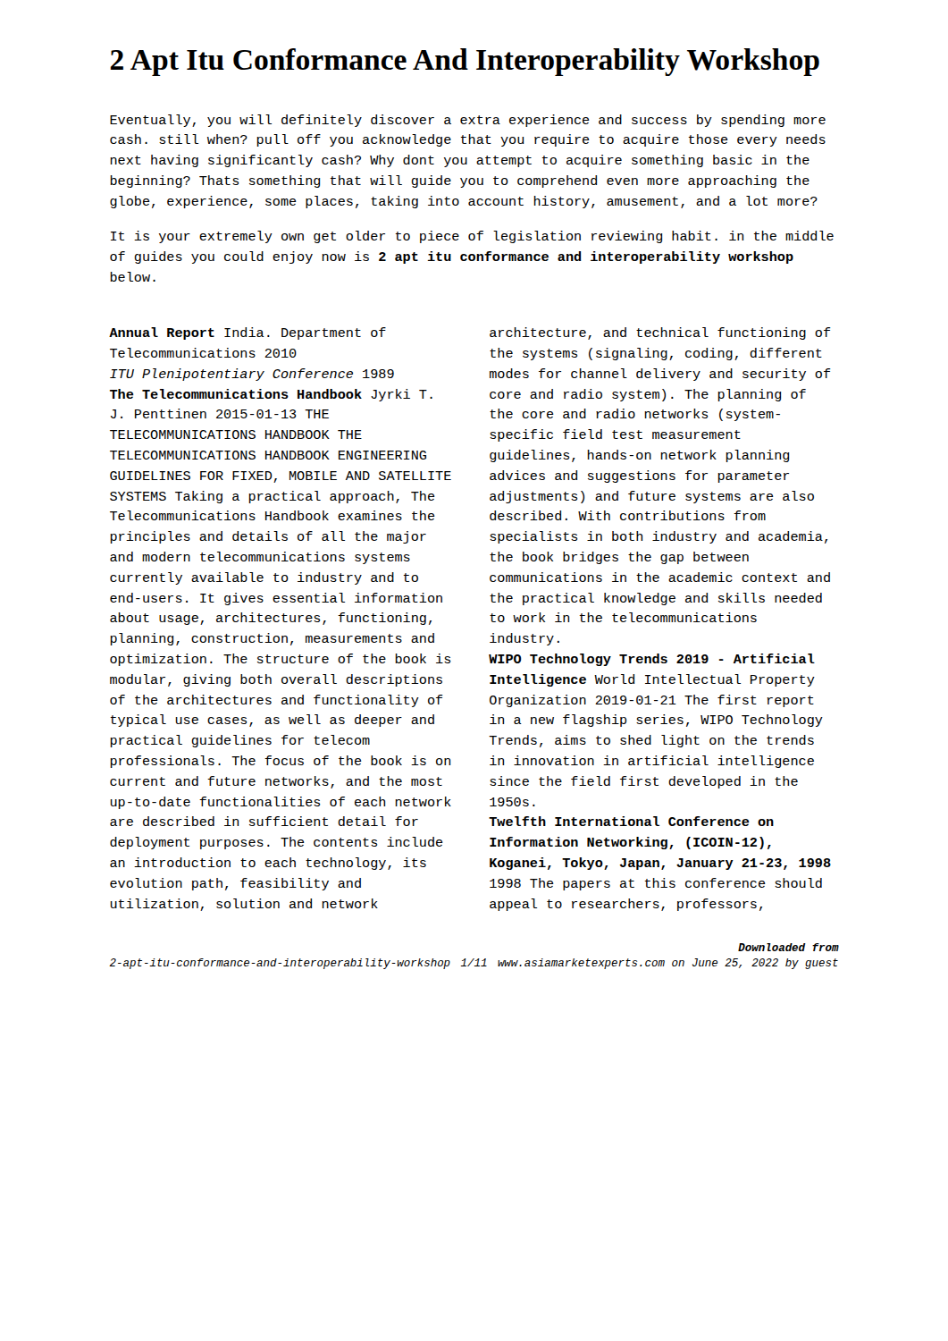2 Apt Itu Conformance And Interoperability Workshop
Eventually, you will definitely discover a extra experience and success by spending more cash. still when? pull off you acknowledge that you require to acquire those every needs next having significantly cash? Why dont you attempt to acquire something basic in the beginning? Thats something that will guide you to comprehend even more approaching the globe, experience, some places, taking into account history, amusement, and a lot more?
It is your extremely own get older to piece of legislation reviewing habit. in the middle of guides you could enjoy now is 2 apt itu conformance and interoperability workshop below.
Annual Report India. Department of Telecommunications 2010
ITU Plenipotentiary Conference 1989
The Telecommunications Handbook Jyrki T. J. Penttinen 2015-01-13 THE TELECOMMUNICATIONS HANDBOOK THE TELECOMMUNICATIONS HANDBOOK ENGINEERING GUIDELINES FOR FIXED, MOBILE AND SATELLITE SYSTEMS Taking a practical approach, The Telecommunications Handbook examines the principles and details of all the major and modern telecommunications systems currently available to industry and to end-users. It gives essential information about usage, architectures, functioning, planning, construction, measurements and optimization. The structure of the book is modular, giving both overall descriptions of the architectures and functionality of typical use cases, as well as deeper and practical guidelines for telecom professionals. The focus of the book is on current and future networks, and the most up-to-date functionalities of each network are described in sufficient detail for deployment purposes. The contents include an introduction to each technology, its evolution path, feasibility and utilization, solution and network architecture, and technical functioning of the systems (signaling, coding, different modes for channel delivery and security of core and radio system). The planning of the core and radio networks (system-specific field test measurement guidelines, hands-on network planning advices and suggestions for parameter adjustments) and future systems are also described. With contributions from specialists in both industry and academia, the book bridges the gap between communications in the academic context and the practical knowledge and skills needed to work in the telecommunications industry.
WIPO Technology Trends 2019 - Artificial Intelligence World Intellectual Property Organization 2019-01-21 The first report in a new flagship series, WIPO Technology Trends, aims to shed light on the trends in innovation in artificial intelligence since the field first developed in the 1950s.
Twelfth International Conference on Information Networking, (ICOIN-12), Koganei, Tokyo, Japan, January 21-23, 1998 1998 The papers at this conference should appeal to researchers, professors,
2-apt-itu-conformance-and-interoperability-workshop
1/11
Downloaded from
www.asiamarketexperts.com on June 25, 2022 by guest